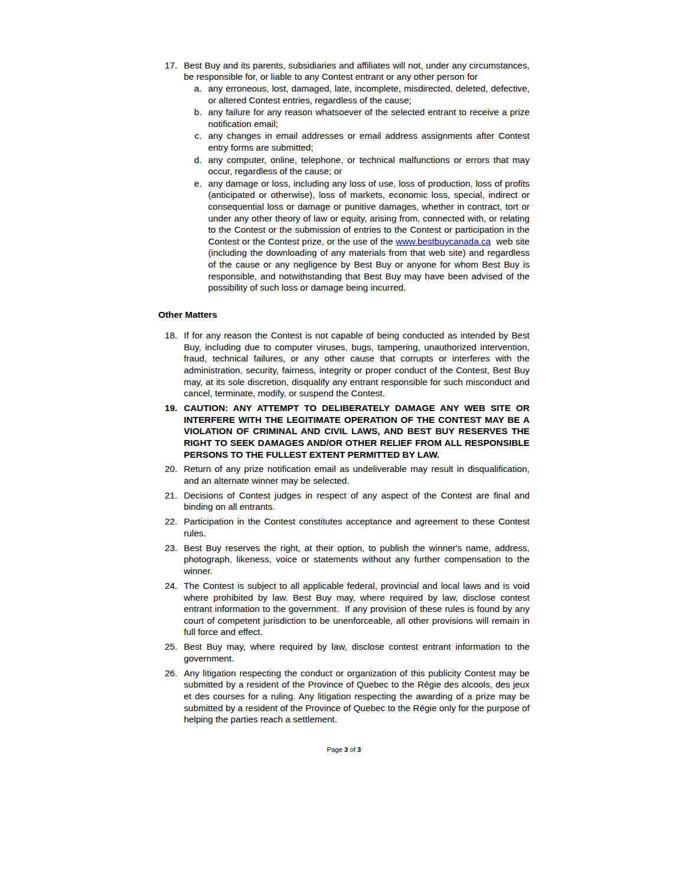Best Buy and its parents, subsidiaries and affiliates will not, under any circumstances, be responsible for, or liable to any Contest entrant or any other person for
any erroneous, lost, damaged, late, incomplete, misdirected, deleted, defective, or altered Contest entries, regardless of the cause;
any failure for any reason whatsoever of the selected entrant to receive a prize notification email;
any changes in email addresses or email address assignments after Contest entry forms are submitted;
any computer, online, telephone, or technical malfunctions or errors that may occur, regardless of the cause; or
any damage or loss, including any loss of use, loss of production, loss of profits (anticipated or otherwise), loss of markets, economic loss, special, indirect or consequential loss or damage or punitive damages, whether in contract, tort or under any other theory of law or equity, arising from, connected with, or relating to the Contest or the submission of entries to the Contest or participation in the Contest or the Contest prize, or the use of the www.bestbuycanada.ca web site (including the downloading of any materials from that web site) and regardless of the cause or any negligence by Best Buy or anyone for whom Best Buy is responsible, and notwithstanding that Best Buy may have been advised of the possibility of such loss or damage being incurred.
Other Matters
If for any reason the Contest is not capable of being conducted as intended by Best Buy, including due to computer viruses, bugs, tampering, unauthorized intervention, fraud, technical failures, or any other cause that corrupts or interferes with the administration, security, fairness, integrity or proper conduct of the Contest, Best Buy may, at its sole discretion, disqualify any entrant responsible for such misconduct and cancel, terminate, modify, or suspend the Contest.
CAUTION: ANY ATTEMPT TO DELIBERATELY DAMAGE ANY WEB SITE OR INTERFERE WITH THE LEGITIMATE OPERATION OF THE CONTEST MAY BE A VIOLATION OF CRIMINAL AND CIVIL LAWS, AND BEST BUY RESERVES THE RIGHT TO SEEK DAMAGES AND/OR OTHER RELIEF FROM ALL RESPONSIBLE PERSONS TO THE FULLEST EXTENT PERMITTED BY LAW.
Return of any prize notification email as undeliverable may result in disqualification, and an alternate winner may be selected.
Decisions of Contest judges in respect of any aspect of the Contest are final and binding on all entrants.
Participation in the Contest constitutes acceptance and agreement to these Contest rules.
Best Buy reserves the right, at their option, to publish the winner's name, address, photograph, likeness, voice or statements without any further compensation to the winner.
The Contest is subject to all applicable federal, provincial and local laws and is void where prohibited by law. Best Buy may, where required by law, disclose contest entrant information to the government. If any provision of these rules is found by any court of competent jurisdiction to be unenforceable, all other provisions will remain in full force and effect.
Best Buy may, where required by law, disclose contest entrant information to the government.
Any litigation respecting the conduct or organization of this publicity Contest may be submitted by a resident of the Province of Quebec to the Régie des alcools, des jeux et des courses for a ruling. Any litigation respecting the awarding of a prize may be submitted by a resident of the Province of Quebec to the Régie only for the purpose of helping the parties reach a settlement.
Page 3 of 3